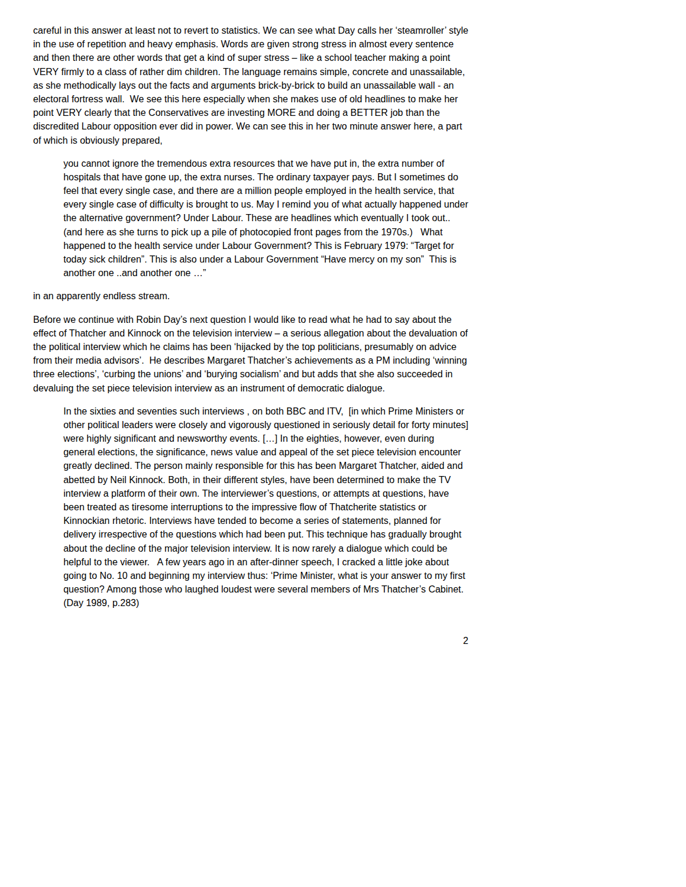careful in this answer at least not to revert to statistics. We can see what Day calls her ‘steamroller’ style in the use of repetition and heavy emphasis. Words are given strong stress in almost every sentence and then there are other words that get a kind of super stress – like a school teacher making a point VERY firmly to a class of rather dim children. The language remains simple, concrete and unassailable, as she methodically lays out the facts and arguments brick-by-brick to build an unassailable wall - an electoral fortress wall. We see this here especially when she makes use of old headlines to make her point VERY clearly that the Conservatives are investing MORE and doing a BETTER job than the discredited Labour opposition ever did in power. We can see this in her two minute answer here, a part of which is obviously prepared,
you cannot ignore the tremendous extra resources that we have put in, the extra number of hospitals that have gone up, the extra nurses. The ordinary taxpayer pays. But I sometimes do feel that every single case, and there are a million people employed in the health service, that every single case of difficulty is brought to us. May I remind you of what actually happened under the alternative government? Under Labour. These are headlines which eventually I took out.. (and here as she turns to pick up a pile of photocopied front pages from the 1970s.) What happened to the health service under Labour Government? This is February 1979: “Target for today sick children”. This is also under a Labour Government “Have mercy on my son” This is another one ..and another one …”
in an apparently endless stream.
Before we continue with Robin Day’s next question I would like to read what he had to say about the effect of Thatcher and Kinnock on the television interview – a serious allegation about the devaluation of the political interview which he claims has been ‘hijacked by the top politicians, presumably on advice from their media advisors’. He describes Margaret Thatcher’s achievements as a PM including ‘winning three elections’, ‘curbing the unions’ and ‘burying socialism’ and but adds that she also succeeded in devaluing the set piece television interview as an instrument of democratic dialogue.
In the sixties and seventies such interviews , on both BBC and ITV, [in which Prime Ministers or other political leaders were closely and vigorously questioned in seriously detail for forty minutes] were highly significant and newsworthy events. […] In the eighties, however, even during general elections, the significance, news value and appeal of the set piece television encounter greatly declined. The person mainly responsible for this has been Margaret Thatcher, aided and abetted by Neil Kinnock. Both, in their different styles, have been determined to make the TV interview a platform of their own. The interviewer’s questions, or attempts at questions, have been treated as tiresome interruptions to the impressive flow of Thatcherite statistics or Kinnockian rhetoric. Interviews have tended to become a series of statements, planned for delivery irrespective of the questions which had been put. This technique has gradually brought about the decline of the major television interview. It is now rarely a dialogue which could be helpful to the viewer. A few years ago in an after-dinner speech, I cracked a little joke about going to No. 10 and beginning my interview thus: ‘Prime Minister, what is your answer to my first question? Among those who laughed loudest were several members of Mrs Thatcher’s Cabinet.
(Day 1989, p.283)
2